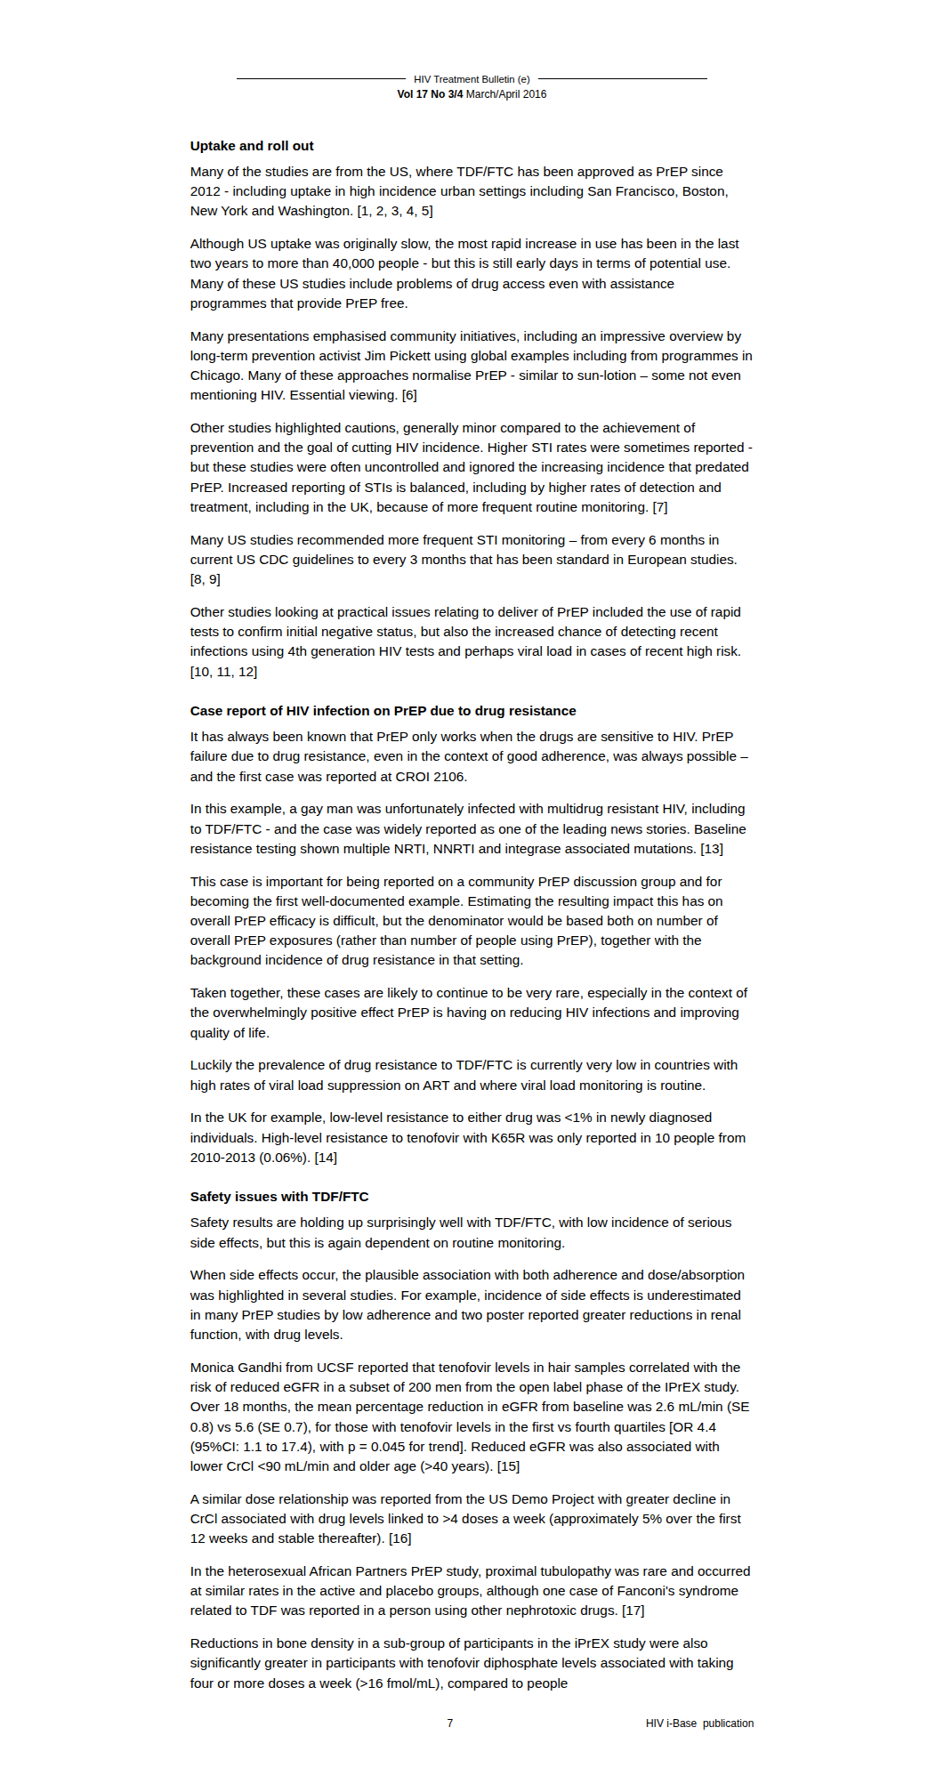HIV Treatment Bulletin (e)
Vol 17 No 3/4 March/April 2016
Uptake and roll out
Many of the studies are from the US, where TDF/FTC has been approved as PrEP since 2012 - including uptake in high incidence urban settings including San Francisco, Boston, New York and Washington. [1, 2, 3, 4, 5]
Although US uptake was originally slow, the most rapid increase in use has been in the last two years to more than 40,000 people - but this is still early days in terms of potential use. Many of these US studies include problems of drug access even with assistance programmes that provide PrEP free.
Many presentations emphasised community initiatives, including an impressive overview by long-term prevention activist Jim Pickett using global examples including from programmes in Chicago. Many of these approaches normalise PrEP - similar to sun-lotion – some not even mentioning HIV. Essential viewing. [6]
Other studies highlighted cautions, generally minor compared to the achievement of prevention and the goal of cutting HIV incidence. Higher STI rates were sometimes reported - but these studies were often uncontrolled and ignored the increasing incidence that predated PrEP. Increased reporting of STIs is balanced, including by higher rates of detection and treatment, including in the UK, because of more frequent routine monitoring. [7]
Many US studies recommended more frequent STI monitoring – from every 6 months in current US CDC guidelines to every 3 months that has been standard in European studies. [8, 9]
Other studies looking at practical issues relating to deliver of PrEP included the use of rapid tests to confirm initial negative status, but also the increased chance of detecting recent infections using 4th generation HIV tests and perhaps viral load in cases of recent high risk. [10, 11, 12]
Case report of HIV infection on PrEP due to drug resistance
It has always been known that PrEP only works when the drugs are sensitive to HIV. PrEP failure due to drug resistance, even in the context of good adherence, was always possible – and the first case was reported at CROI 2106.
In this example, a gay man was unfortunately infected with multidrug resistant HIV, including to TDF/FTC - and the case was widely reported as one of the leading news stories. Baseline resistance testing shown multiple NRTI, NNRTI and integrase associated mutations. [13]
This case is important for being reported on a community PrEP discussion group and for becoming the first well-documented example. Estimating the resulting impact this has on overall PrEP efficacy is difficult, but the denominator would be based both on number of overall PrEP exposures (rather than number of people using PrEP), together with the background incidence of drug resistance in that setting.
Taken together, these cases are likely to continue to be very rare, especially in the context of the overwhelmingly positive effect PrEP is having on reducing HIV infections and improving quality of life.
Luckily the prevalence of drug resistance to TDF/FTC is currently very low in countries with high rates of viral load suppression on ART and where viral load monitoring is routine.
In the UK for example, low-level resistance to either drug was <1% in newly diagnosed individuals. High-level resistance to tenofovir with K65R was only reported in 10 people from 2010-2013 (0.06%). [14]
Safety issues with TDF/FTC
Safety results are holding up surprisingly well with TDF/FTC, with low incidence of serious side effects, but this is again dependent on routine monitoring.
When side effects occur, the plausible association with both adherence and dose/absorption was highlighted in several studies. For example, incidence of side effects is underestimated in many PrEP studies by low adherence and two poster reported greater reductions in renal function, with drug levels.
Monica Gandhi from UCSF reported that tenofovir levels in hair samples correlated with the risk of reduced eGFR in a subset of 200 men from the open label phase of the IPrEX study. Over 18 months, the mean percentage reduction in eGFR from baseline was 2.6 mL/min (SE 0.8) vs 5.6 (SE 0.7), for those with tenofovir levels in the first vs fourth quartiles [OR 4.4 (95%CI: 1.1 to 17.4), with p = 0.045 for trend]. Reduced eGFR was also associated with lower CrCl <90 mL/min and older age (>40 years). [15]
A similar dose relationship was reported from the US Demo Project with greater decline in CrCl associated with drug levels linked to >4 doses a week (approximately 5% over the first 12 weeks and stable thereafter). [16]
In the heterosexual African Partners PrEP study, proximal tubulopathy was rare and occurred at similar rates in the active and placebo groups, although one case of Fanconi's syndrome related to TDF was reported in a person using other nephrotoxic drugs. [17]
Reductions in bone density in a sub-group of participants in the iPrEX study were also significantly greater in participants with tenofovir diphosphate levels associated with taking four or more doses a week (>16 fmol/mL), compared to people
7
HIV i-Base publication